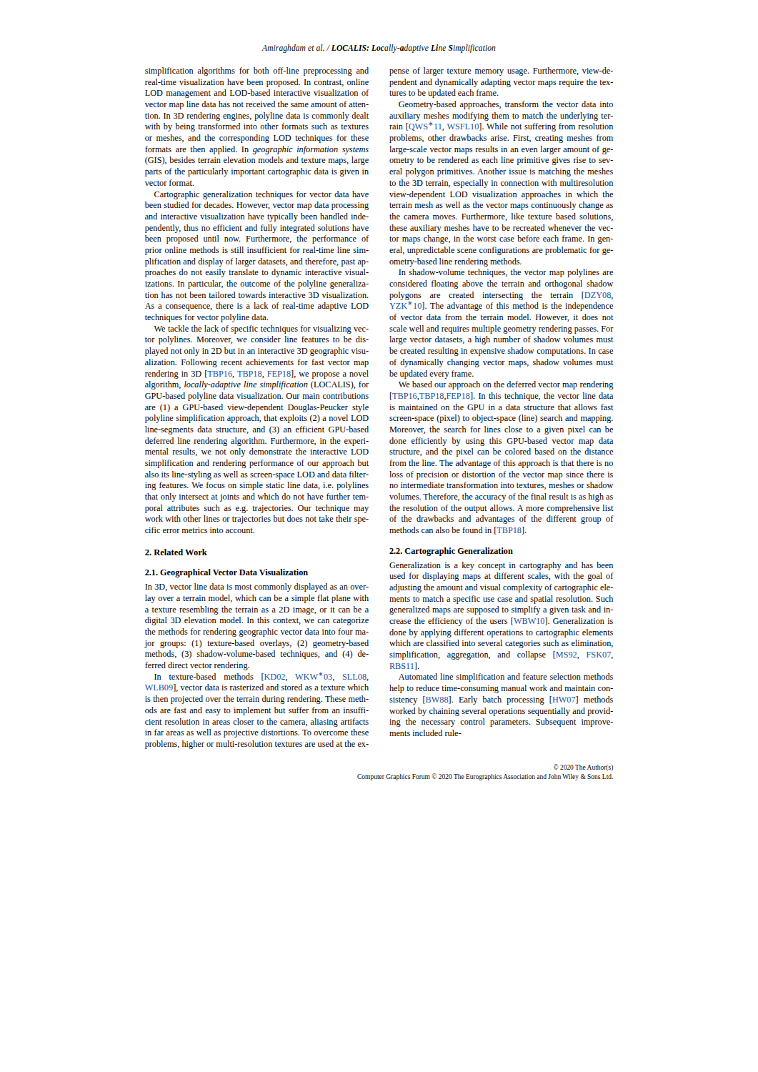Amiraghdam et al. / LOCALIS: Locally-adaptive Line Simplification
simplification algorithms for both off-line preprocessing and real-time visualization have been proposed. In contrast, online LOD management and LOD-based interactive visualization of vector map line data has not received the same amount of attention. In 3D rendering engines, polyline data is commonly dealt with by being transformed into other formats such as textures or meshes, and the corresponding LOD techniques for these formats are then applied. In geographic information systems (GIS), besides terrain elevation models and texture maps, large parts of the particularly important cartographic data is given in vector format.
Cartographic generalization techniques for vector data have been studied for decades. However, vector map data processing and interactive visualization have typically been handled independently, thus no efficient and fully integrated solutions have been proposed until now. Furthermore, the performance of prior online methods is still insufficient for real-time line simplification and display of larger datasets, and therefore, past approaches do not easily translate to dynamic interactive visualizations. In particular, the outcome of the polyline generalization has not been tailored towards interactive 3D visualization. As a consequence, there is a lack of real-time adaptive LOD techniques for vector polyline data.
We tackle the lack of specific techniques for visualizing vector polylines. Moreover, we consider line features to be displayed not only in 2D but in an interactive 3D geographic visualization. Following recent achievements for fast vector map rendering in 3D [TBP16, TBP18, FEP18], we propose a novel algorithm, locally-adaptive line simplification (LOCALIS), for GPU-based polyline data visualization. Our main contributions are (1) a GPU-based view-dependent Douglas-Peucker style polyline simplification approach, that exploits (2) a novel LOD line-segments data structure, and (3) an efficient GPU-based deferred line rendering algorithm. Furthermore, in the experimental results, we not only demonstrate the interactive LOD simplification and rendering performance of our approach but also its line-styling as well as screen-space LOD and data filtering features. We focus on simple static line data, i.e. polylines that only intersect at joints and which do not have further temporal attributes such as e.g. trajectories. Our technique may work with other lines or trajectories but does not take their specific error metrics into account.
2. Related Work
2.1. Geographical Vector Data Visualization
In 3D, vector line data is most commonly displayed as an overlay over a terrain model, which can be a simple flat plane with a texture resembling the terrain as a 2D image, or it can be a digital 3D elevation model. In this context, we can categorize the methods for rendering geographic vector data into four major groups: (1) texture-based overlays, (2) geometry-based methods, (3) shadow-volume-based techniques, and (4) deferred direct vector rendering.
In texture-based methods [KD02, WKW∗03, SLL08, WLB09], vector data is rasterized and stored as a texture which is then projected over the terrain during rendering. These methods are fast and easy to implement but suffer from an insufficient resolution in areas closer to the camera, aliasing artifacts in far areas as well as projective distortions. To overcome these problems, higher or multi-resolution textures are used at the expense of larger texture memory usage. Furthermore, view-dependent and dynamically adapting vector maps require the textures to be updated each frame.
Geometry-based approaches, transform the vector data into auxiliary meshes modifying them to match the underlying terrain [QWS∗11, WSFL10]. While not suffering from resolution problems, other drawbacks arise. First, creating meshes from large-scale vector maps results in an even larger amount of geometry to be rendered as each line primitive gives rise to several polygon primitives. Another issue is matching the meshes to the 3D terrain, especially in connection with multiresolution view-dependent LOD visualization approaches in which the terrain mesh as well as the vector maps continuously change as the camera moves. Furthermore, like texture based solutions, these auxiliary meshes have to be recreated whenever the vector maps change, in the worst case before each frame. In general, unpredictable scene configurations are problematic for geometry-based line rendering methods.
In shadow-volume techniques, the vector map polylines are considered floating above the terrain and orthogonal shadow polygons are created intersecting the terrain [DZY08, YZK∗10]. The advantage of this method is the independence of vector data from the terrain model. However, it does not scale well and requires multiple geometry rendering passes. For large vector datasets, a high number of shadow volumes must be created resulting in expensive shadow computations. In case of dynamically changing vector maps, shadow volumes must be updated every frame.
We based our approach on the deferred vector map rendering [TBP16,TBP18,FEP18]. In this technique, the vector line data is maintained on the GPU in a data structure that allows fast screen-space (pixel) to object-space (line) search and mapping. Moreover, the search for lines close to a given pixel can be done efficiently by using this GPU-based vector map data structure, and the pixel can be colored based on the distance from the line. The advantage of this approach is that there is no loss of precision or distortion of the vector map since there is no intermediate transformation into textures, meshes or shadow volumes. Therefore, the accuracy of the final result is as high as the resolution of the output allows. A more comprehensive list of the drawbacks and advantages of the different group of methods can also be found in [TBP18].
2.2. Cartographic Generalization
Generalization is a key concept in cartography and has been used for displaying maps at different scales, with the goal of adjusting the amount and visual complexity of cartographic elements to match a specific use case and spatial resolution. Such generalized maps are supposed to simplify a given task and increase the efficiency of the users [WBW10]. Generalization is done by applying different operations to cartographic elements which are classified into several categories such as elimination, simplification, aggregation, and collapse [MS92, FSK07, RBS11].
Automated line simplification and feature selection methods help to reduce time-consuming manual work and maintain consistency [BW88]. Early batch processing [HW07] methods worked by chaining several operations sequentially and providing the necessary control parameters. Subsequent improvements included rule-
© 2020 The Author(s)
Computer Graphics Forum © 2020 The Eurographics Association and John Wiley & Sons Ltd.